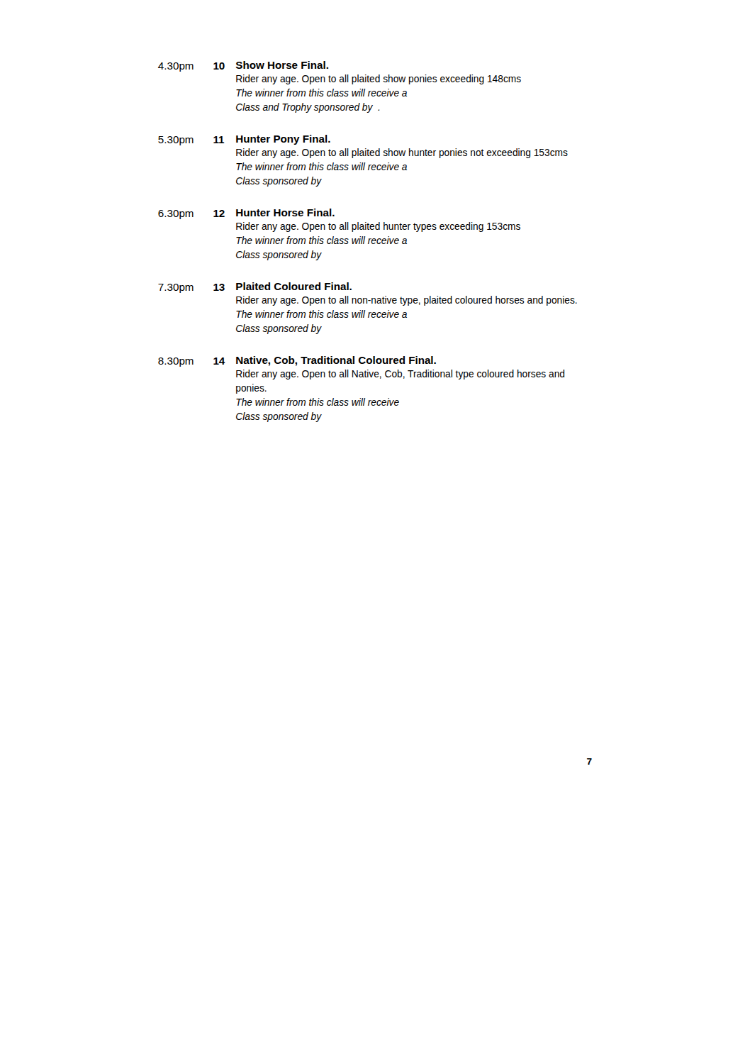4.30pm
10
Show Horse Final.
Rider any age. Open to all plaited show ponies exceeding 148cms
The winner from this class will receive a
Class and Trophy sponsored by .
5.30pm
11
Hunter Pony Final.
Rider any age. Open to all plaited show hunter ponies not exceeding 153cms
The winner from this class will receive a
Class sponsored by
6.30pm
12
Hunter Horse Final.
Rider any age. Open to all plaited hunter types exceeding 153cms
The winner from this class will receive a
Class sponsored by
7.30pm
13
Plaited Coloured Final.
Rider any age. Open to all non-native type, plaited coloured horses and ponies.
The winner from this class will receive a
Class sponsored by
8.30pm
14
Native, Cob, Traditional Coloured Final.
Rider any age. Open to all Native, Cob, Traditional type coloured horses and ponies.
The winner from this class will receive
Class sponsored by
7